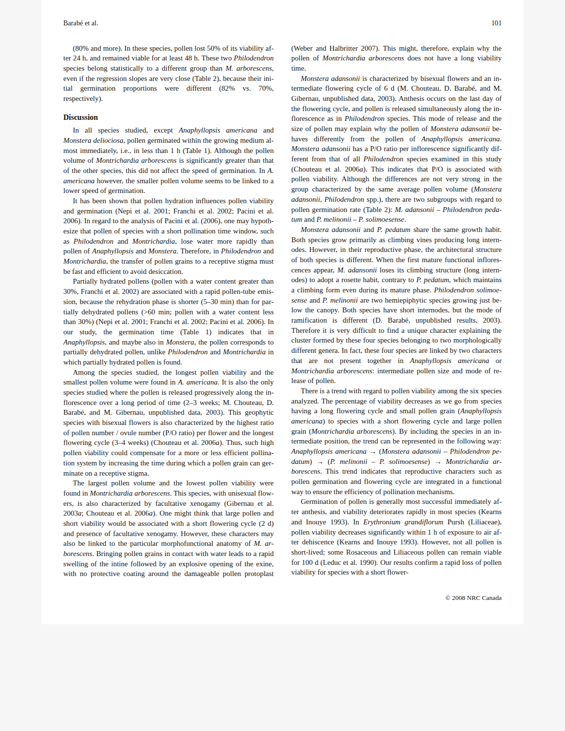Barabé et al. 101
(80% and more). In these species, pollen lost 50% of its viability after 24 h, and remained viable for at least 48 h. These two Philodendron species belong statistically to a different group than M. arborescens, even if the regression slopes are very close (Table 2), because their initial germination proportions were different (82% vs. 70%, respectively).
Discussion
In all species studied, except Anaphyllopsis americana and Monstera deliociosa, pollen germinated within the growing medium almost immediately, i.e., in less than 1 h (Table 1). Although the pollen volume of Montrichardia arborescens is significantly greater than that of the other species, this did not affect the speed of germination. In A. americana however, the smaller pollen volume seems to be linked to a lower speed of germination.
It has been shown that pollen hydration influences pollen viability and germination (Nepi et al. 2001; Franchi et al. 2002; Pacini et al. 2006). In regard to the analysis of Pacini et al. (2006), one may hypothesize that pollen of species with a short pollination time window, such as Philodendron and Montrichardia, lose water more rapidly than pollen of Anaphyllopsis and Monstera. Therefore, in Philodendron and Montrichardia, the transfer of pollen grains to a receptive stigma must be fast and efficient to avoid desiccation.
Partially hydrated pollens (pollen with a water content greater than 30%, Franchi et al. 2002) are associated with a rapid pollen-tube emission, because the rehydration phase is shorter (5–30 min) than for partially dehydrated pollens (>60 min; pollen with a water content less than 30%) (Nepi et al. 2001; Franchi et al. 2002; Pacini et al. 2006). In our study, the germination time (Table 1) indicates that in Anaphyllopsis, and maybe also in Monstera, the pollen corresponds to partially dehydrated pollen, unlike Philodendron and Montrichardia in which partially hydrated pollen is found.
Among the species studied, the longest pollen viability and the smallest pollen volume were found in A. americana. It is also the only species studied where the pollen is released progressively along the inflorescence over a long period of time (2–3 weeks; M. Chouteau, D. Barabé, and M. Gibernau, unpublished data, 2003). This geophytic species with bisexual flowers is also characterized by the highest ratio of pollen number / ovule number (P/O ratio) per flower and the longest flowering cycle (3–4 weeks) (Chouteau et al. 2006a). Thus, such high pollen viability could compensate for a more or less efficient pollination system by increasing the time during which a pollen grain can germinate on a receptive stigma.
The largest pollen volume and the lowest pollen viability were found in Montrichardia arborescens. This species, with unisexual flowers, is also characterized by facultative xenogamy (Gibernau et al. 2003a; Chouteau et al. 2006a). One might think that large pollen and short viability would be associated with a short flowering cycle (2 d) and presence of facultative xenogamy. However, these characters may also be linked to the particular morphofunctional anatomy of M. arborescens. Bringing pollen grains in contact with water leads to a rapid swelling of the intine followed by an explosive opening of the exine, with no protective coating around the damageable pollen protoplast (Weber and Halbritter 2007). This might, therefore, explain why the pollen of Montrichardia arborescens does not have a long viability time.
Monstera adansonii is characterized by bisexual flowers and an intermediate flowering cycle of 6 d (M. Chouteau, D. Barabé, and M. Gibernau, unpublished data, 2003). Anthesis occurs on the last day of the flowering cycle, and pollen is released simultaneously along the inflorescence as in Philodendron species. This mode of release and the size of pollen may explain why the pollen of Monstera adansonii behaves differently from the pollen of Anaphyllopsis americana. Monstera adansonii has a P/O ratio per inflorescence significantly different from that of all Philodendron species examined in this study (Chouteau et al. 2006a). This indicates that P/O is associated with pollen viability. Although the differences are not very strong in the group characterized by the same average pollen volume (Monstera adansonii, Philodendron spp.), there are two subgroups with regard to pollen germination rate (Table 2): M. adansonii – Philodendron pedatum and P. melinonii – P. solimoesense.
Monstera adansonii and P. pedatum share the same growth habit. Both species grow primarily as climbing vines producing long internodes. However, in their reproductive phase, the architectural structure of both species is different. When the first mature functional inflorescences appear, M. adansonii loses its climbing structure (long internodes) to adopt a rosette habit, contrary to P. pedatum, which maintains a climbing form even during its mature phase. Philodendron solimoesense and P. melinonii are two hemiepiphytic species growing just below the canopy. Both species have short internodes, but the mode of ramification is different (D. Barabé, unpublished results, 2003). Therefore it is very difficult to find a unique character explaining the cluster formed by these four species belonging to two morphologically different genera. In fact, these four species are linked by two characters that are not present together in Anaphyllopsis americana or Montrichardia arborescens: intermediate pollen size and mode of release of pollen.
There is a trend with regard to pollen viability among the six species analyzed. The percentage of viability decreases as we go from species having a long flowering cycle and small pollen grain (Anaphyllopsis americana) to species with a short flowering cycle and large pollen grain (Montrichardia arborescens). By including the species in an intermediate position, the trend can be represented in the following way: Anaphyllopsis americana → (Monstera adansonii – Philodendron pedatum) → (P. melinonii – P. solimoesense) → Montrichardia arborescens. This trend indicates that reproductive characters such as pollen germination and flowering cycle are integrated in a functional way to ensure the efficiency of pollination mechanisms.
Germination of pollen is generally most successful immediately after anthesis, and viability deteriorates rapidly in most species (Kearns and Inouye 1993). In Erythronium grandiflorum Pursh (Liliaceae), pollen viability decreases significantly within 1 h of exposure to air after dehiscence (Kearns and Inouye 1993). However, not all pollen is short-lived; some Rosaceous and Liliaceous pollen can remain viable for 100 d (Leduc et al. 1990). Our results confirm a rapid loss of pollen viability for species with a short flower-
© 2008 NRC Canada